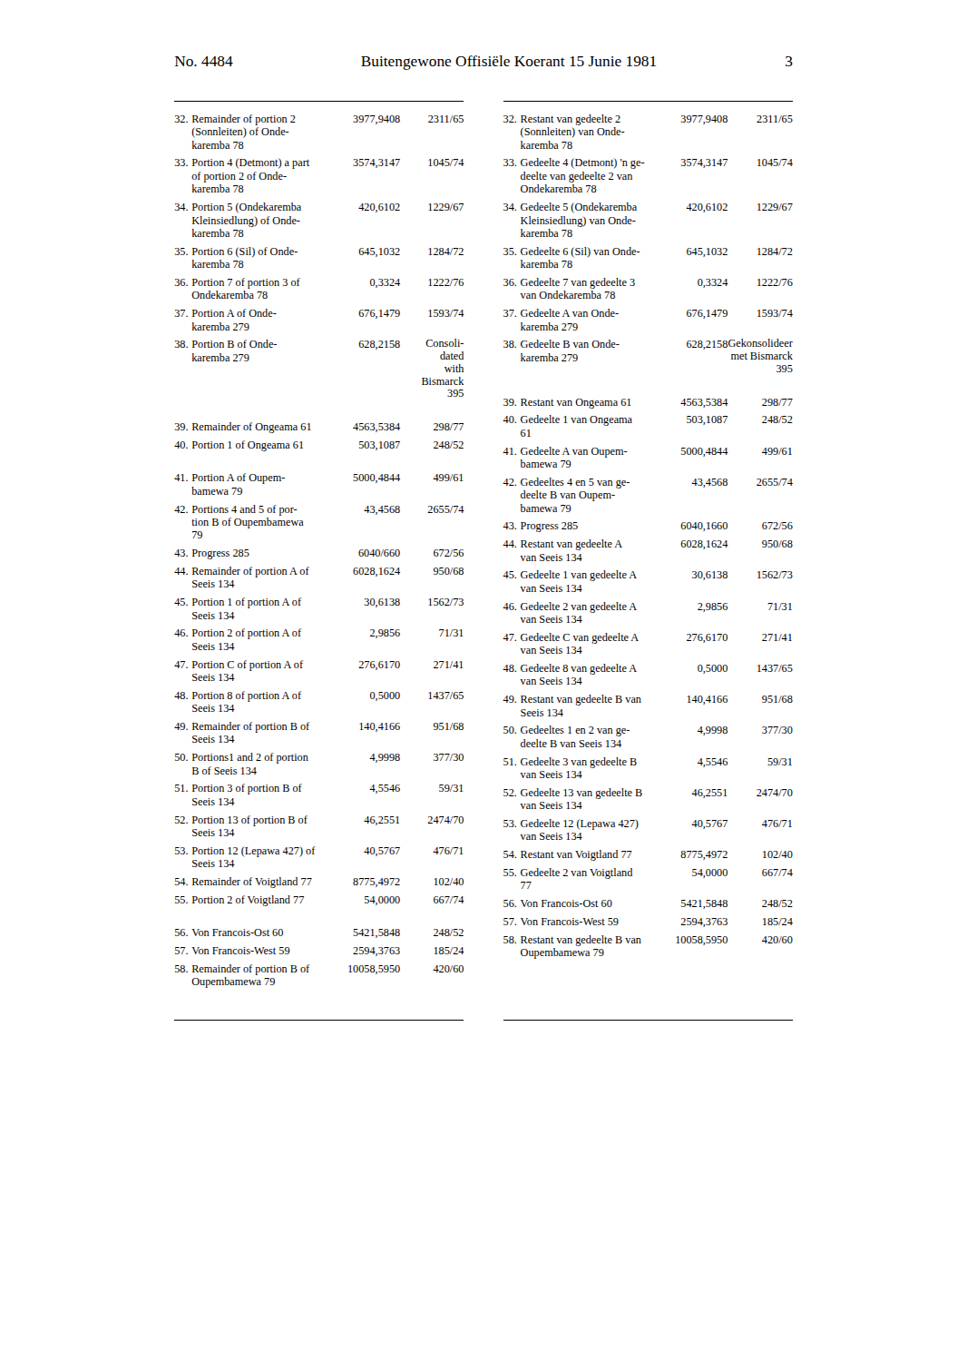No. 4484
Buitengewone Offisiële Koerant 15 Junie 1981
3
| 32. Remainder of portion 2 (Sonnleiten) of Onde- karemba 78 | 3977,9408 | 2311/65 |
| 33. Portion 4 (Detmont) a part of portion 2 of Onde- karemba 78 | 3574,3147 | 1045/74 |
| 34. Portion 5 (Ondekaremba Kleinsiedlung) of Onde- karemba 78 | 420,6102 | 1229/67 |
| 35. Portion 6 (Sil) of Onde- karemba 78 | 645,1032 | 1284/72 |
| 36. Portion 7 of portion 3 of Ondekaremba 78 | 0,3324 | 1222/76 |
| 37. Portion A of Onde- karemba 279 | 676,1479 | 1593/74 |
| 38. Portion B of Onde- karemba 279 | 628,2158 | Consoli- dated with Bismarck 395 |
| 39. Remainder of Ongeama 61 | 4563,5384 | 298/77 |
| 40. Portion 1 of Ongeama 61 | 503,1087 | 248/52 |
| 41. Portion A of Oupem- bamewa 79 | 5000,4844 | 499/61 |
| 42. Portions 4 and 5 of por- tion B of Oupembamewa 79 | 43,4568 | 2655/74 |
| 43. Progress 285 | 6040/660 | 672/56 |
| 44. Remainder of portion A of Seeis 134 | 6028,1624 | 950/68 |
| 45. Portion 1 of portion A of Seeis 134 | 30,6138 | 1562/73 |
| 46. Portion 2 of portion A of Seeis 134 | 2,9856 | 71/31 |
| 47. Portion C of portion A of Seeis 134 | 276,6170 | 271/41 |
| 48. Portion 8 of portion A of Seeis 134 | 0,5000 | 1437/65 |
| 49. Remainder of portion B of Seeis 134 | 140,4166 | 951/68 |
| 50. Portions1 and 2 of portion B of Seeis 134 | 4,9998 | 377/30 |
| 51. Portion 3 of portion B of Seeis 134 | 4,5546 | 59/31 |
| 52. Portion 13 of portion B of Seeis 134 | 46,2551 | 2474/70 |
| 53. Portion 12 (Lepawa 427) of Seeis 134 | 40,5767 | 476/71 |
| 54. Remainder of Voigtland 77 | 8775,4972 | 102/40 |
| 55. Portion 2 of Voigtland 77 | 54,0000 | 667/74 |
| 56. Von Francois-Ost 60 | 5421,5848 | 248/52 |
| 57. Von Francois-West 59 | 2594,3763 | 185/24 |
| 58. Remainder of portion B of Oupembamewa 79 | 10058,5950 | 420/60 |
| 32. Restant van gedeelte 2 (Sonnleiten) van Onde- karemba 78 | 3977,9408 | 2311/65 |
| 33. Gedeelte 4 (Detmont) 'n ge- deelte van gedeelte 2 van Ondekaremba 78 | 3574,3147 | 1045/74 |
| 34. Gedeelte 5 (Ondekaremba Kleinsiedlung) van Onde- karemba 78 | 420,6102 | 1229/67 |
| 35. Gedeelte 6 (Sil) van Onde- karemba 78 | 645,1032 | 1284/72 |
| 36. Gedeelte 7 van gedeelte 3 van Ondekaremba 78 | 0,3324 | 1222/76 |
| 37. Gedeelte A van Onde- karemba 279 | 676,1479 | 1593/74 |
| 38. Gedeelte B van Onde- karemba 279 | 628,2158 | Gekonsolideer met Bismarck 395 |
| 39. Restant van Ongeama 61 | 4563,5384 | 298/77 |
| 40. Gedeelte 1 van Ongeama 61 | 503,1087 | 248/52 |
| 41. Gedeelte A van Oupem- bamewa 79 | 5000,4844 | 499/61 |
| 42. Gedeeltes 4 en 5 van ge- deelte B van Oupem- bamewa 79 | 43,4568 | 2655/74 |
| 43. Progress 285 | 6040,1660 | 672/56 |
| 44. Restant van gedeelte A van Seeis 134 | 6028,1624 | 950/68 |
| 45. Gedeelte 1 van gedeelte A van Seeis 134 | 30,6138 | 1562/73 |
| 46. Gedeelte 2 van gedeelte A van Seeis 134 | 2,9856 | 71/31 |
| 47. Gedeelte C van gedeelte A van Seeis 134 | 276,6170 | 271/41 |
| 48. Gedeelte 8 van gedeelte A van Seeis 134 | 0,5000 | 1437/65 |
| 49. Restant van gedeelte B van Seeis 134 | 140,4166 | 951/68 |
| 50. Gedeeltes 1 en 2 van ge- deelte B van Seeis 134 | 4,9998 | 377/30 |
| 51. Gedeelte 3 van gedeelte B van Seeis 134 | 4,5546 | 59/31 |
| 52. Gedeelte 13 van gedeelte B van Seeis 134 | 46,2551 | 2474/70 |
| 53. Gedeelte 12 (Lepawa 427) van Seeis 134 | 40,5767 | 476/71 |
| 54. Restant van Voigtland 77 | 8775,4972 | 102/40 |
| 55. Gedeelte 2 van Voigtland 77 | 54,0000 | 667/74 |
| 56. Von Francois-Ost 60 | 5421,5848 | 248/52 |
| 57. Von Francois-West 59 | 2594,3763 | 185/24 |
| 58. Restant van gedeelte B van Oupembamewa 79 | 10058,5950 | 420/60 |